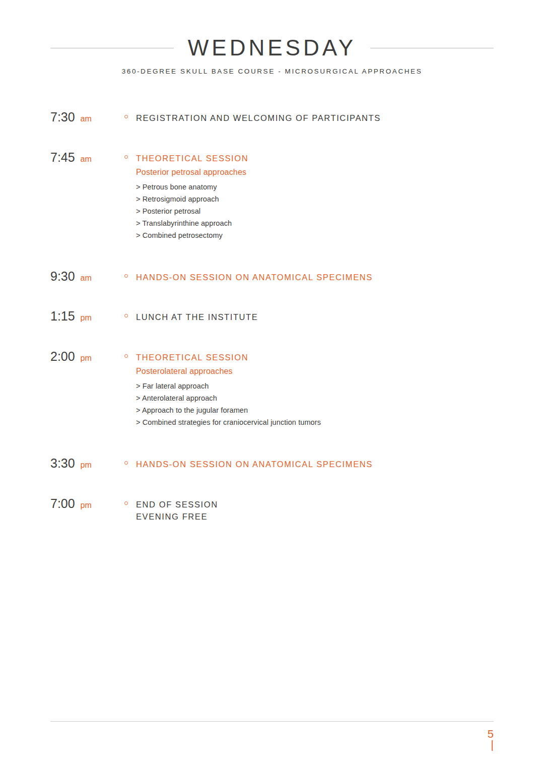WEDNESDAY
360-DEGREE SKULL BASE COURSE - MICROSURGICAL APPROACHES
7:30 am
REGISTRATION AND WELCOMING OF PARTICIPANTS
7:45 am
THEORETICAL SESSION
Posterior petrosal approaches
Petrous bone anatomy
Retrosigmoid approach
Posterior petrosal
Translabyrinthine approach
Combined petrosectomy
9:30 am
HANDS-ON SESSION ON ANATOMICAL SPECIMENS
1:15 pm
LUNCH AT THE INSTITUTE
2:00 pm
THEORETICAL SESSION
Posterolateral approaches
Far lateral approach
Anterolateral approach
Approach to the jugular foramen
Combined strategies for craniocervical junction tumors
3:30 pm
HANDS-ON SESSION ON ANATOMICAL SPECIMENS
7:00 pm
END OF SESSION
EVENING FREE
5|